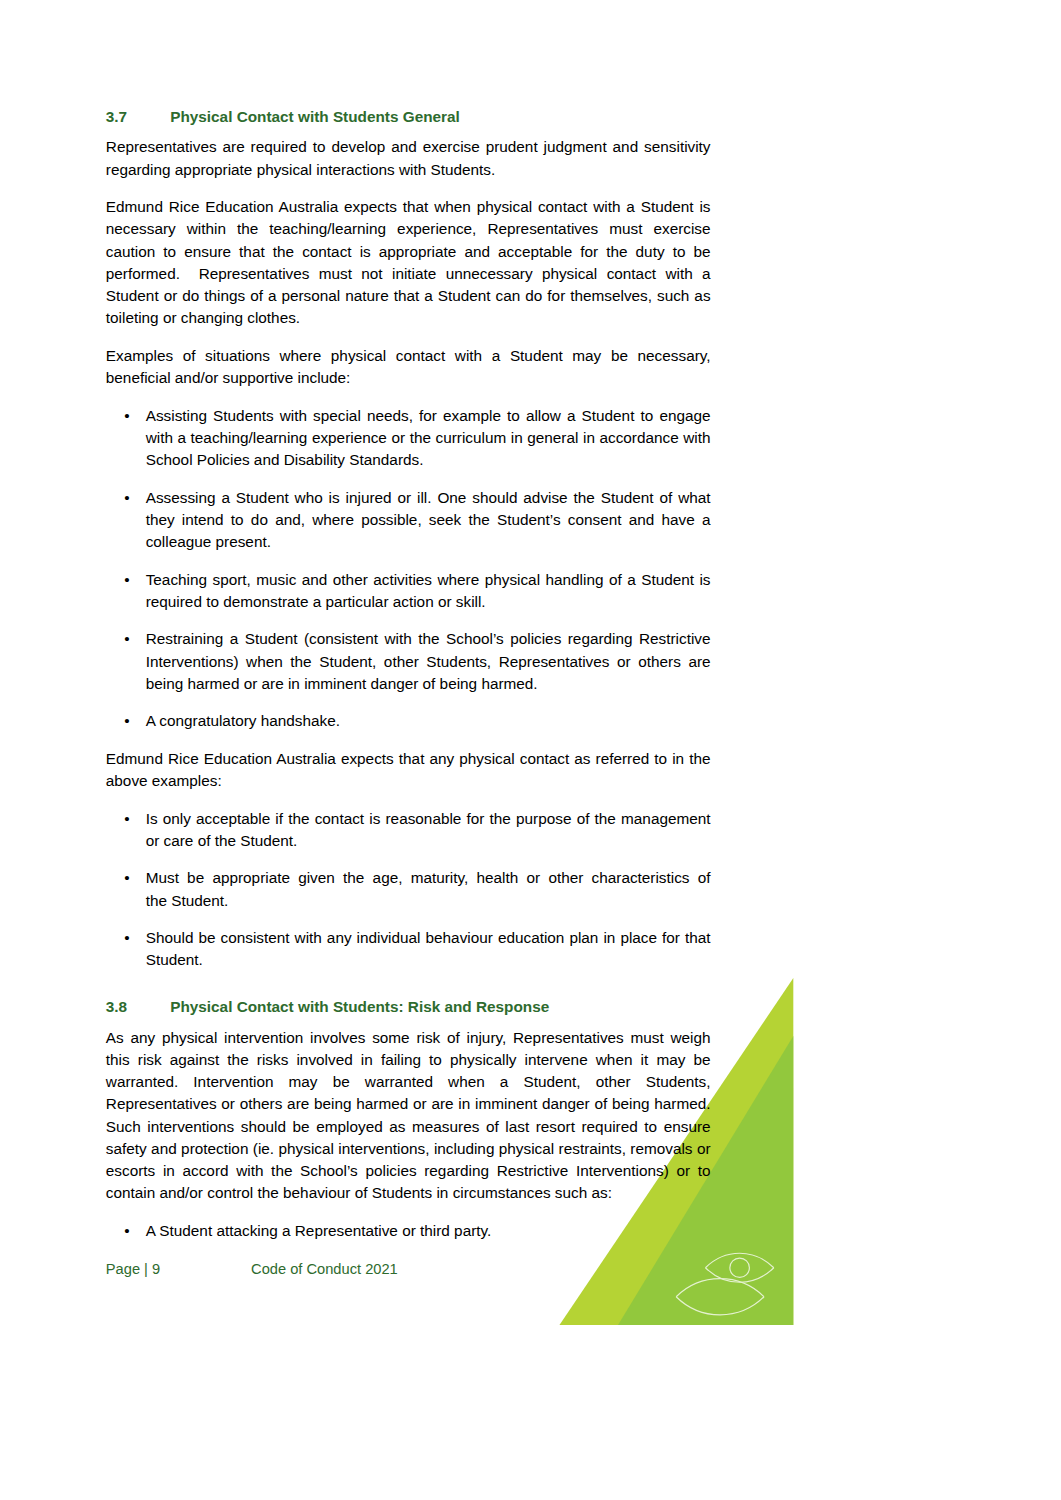3.7 Physical Contact with Students General
Representatives are required to develop and exercise prudent judgment and sensitivity regarding appropriate physical interactions with Students.
Edmund Rice Education Australia expects that when physical contact with a Student is necessary within the teaching/learning experience, Representatives must exercise caution to ensure that the contact is appropriate and acceptable for the duty to be performed. Representatives must not initiate unnecessary physical contact with a Student or do things of a personal nature that a Student can do for themselves, such as toileting or changing clothes.
Examples of situations where physical contact with a Student may be necessary, beneficial and/or supportive include:
Assisting Students with special needs, for example to allow a Student to engage with a teaching/learning experience or the curriculum in general in accordance with School Policies and Disability Standards.
Assessing a Student who is injured or ill. One should advise the Student of what they intend to do and, where possible, seek the Student’s consent and have a colleague present.
Teaching sport, music and other activities where physical handling of a Student is required to demonstrate a particular action or skill.
Restraining a Student (consistent with the School’s policies regarding Restrictive Interventions) when the Student, other Students, Representatives or others are being harmed or are in imminent danger of being harmed.
A congratulatory handshake.
Edmund Rice Education Australia expects that any physical contact as referred to in the above examples:
Is only acceptable if the contact is reasonable for the purpose of the management or care of the Student.
Must be appropriate given the age, maturity, health or other characteristics of the Student.
Should be consistent with any individual behaviour education plan in place for that Student.
3.8 Physical Contact with Students: Risk and Response
As any physical intervention involves some risk of injury, Representatives must weigh this risk against the risks involved in failing to physically intervene when it may be warranted. Intervention may be warranted when a Student, other Students, Representatives or others are being harmed or are in imminent danger of being harmed. Such interventions should be employed as measures of last resort required to ensure safety and protection (ie. physical interventions, including physical restraints, removals or escorts in accord with the School’s policies regarding Restrictive Interventions) or to contain and/or control the behaviour of Students in circumstances such as:
A Student attacking a Representative or third party.
Page | 9 Code of Conduct 2021